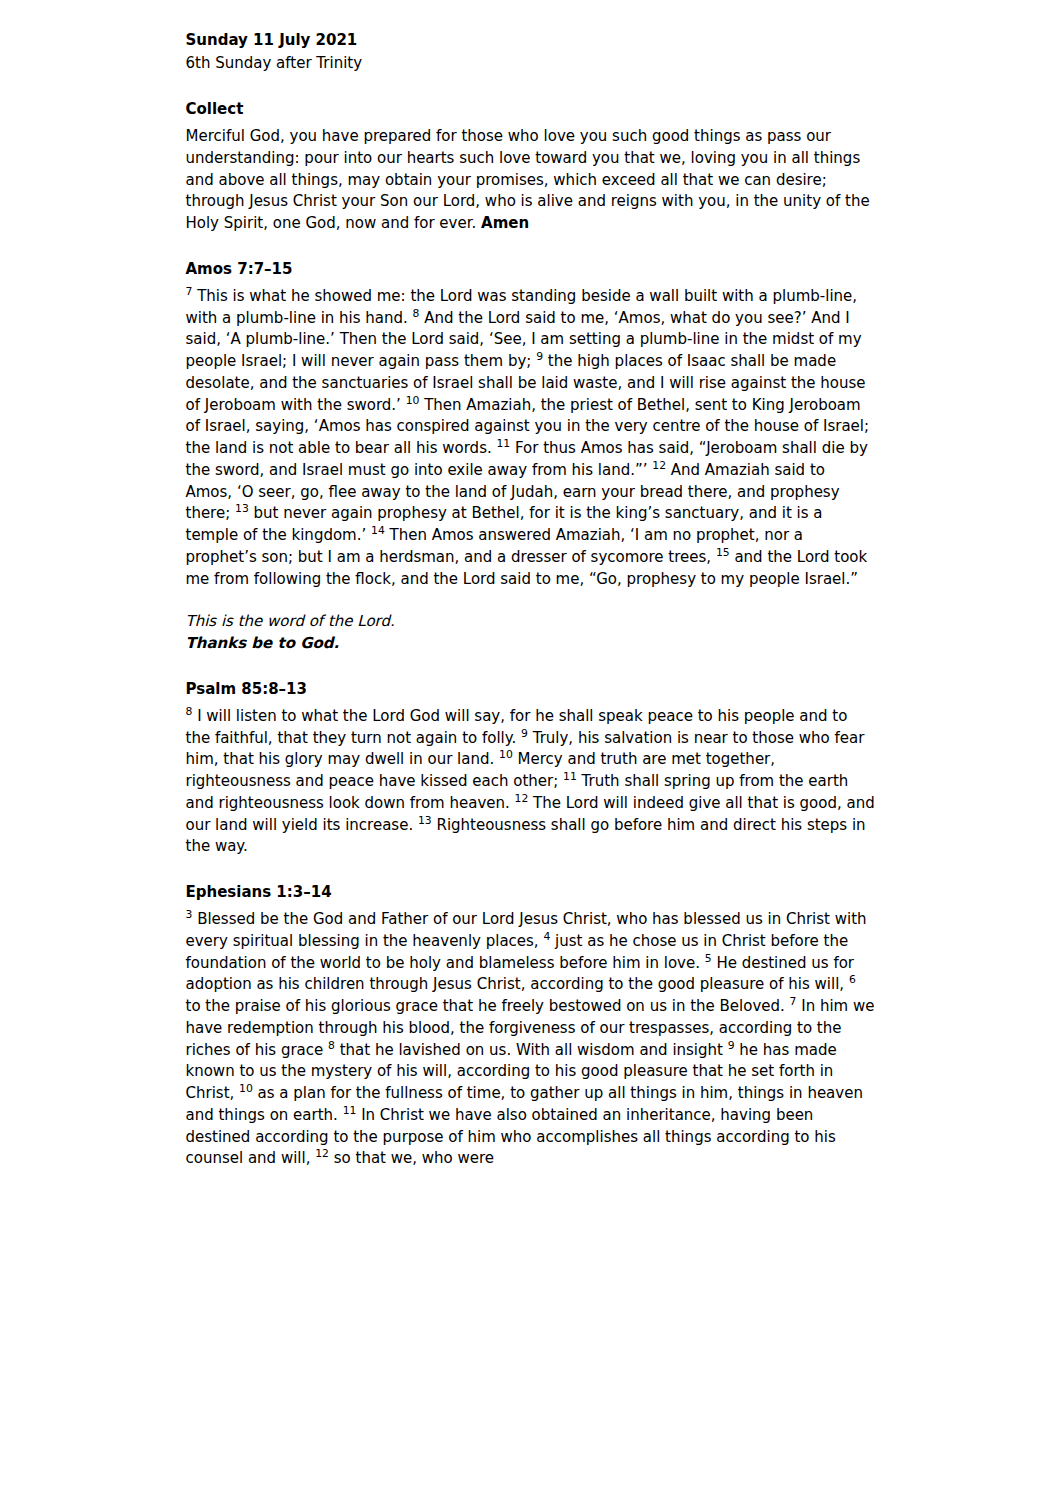Sunday 11 July 2021
6th Sunday after Trinity
Collect
Merciful God, you have prepared for those who love you such good things as pass our understanding: pour into our hearts such love toward you that we, loving you in all things and above all things, may obtain your promises, which exceed all that we can desire; through Jesus Christ your Son our Lord, who is alive and reigns with you, in the unity of the Holy Spirit, one God, now and for ever. Amen
Amos 7:7–15
7 This is what he showed me: the Lord was standing beside a wall built with a plumb-line, with a plumb-line in his hand. 8 And the Lord said to me, ‘Amos, what do you see?’ And I said, ‘A plumb-line.’ Then the Lord said, ‘See, I am setting a plumb-line in the midst of my people Israel; I will never again pass them by; 9 the high places of Isaac shall be made desolate, and the sanctuaries of Israel shall be laid waste, and I will rise against the house of Jeroboam with the sword.’ 10 Then Amaziah, the priest of Bethel, sent to King Jeroboam of Israel, saying, ‘Amos has conspired against you in the very centre of the house of Israel; the land is not able to bear all his words. 11 For thus Amos has said, “Jeroboam shall die by the sword, and Israel must go into exile away from his land.”’ 12 And Amaziah said to Amos, ‘O seer, go, flee away to the land of Judah, earn your bread there, and prophesy there; 13 but never again prophesy at Bethel, for it is the king’s sanctuary, and it is a temple of the kingdom.’ 14 Then Amos answered Amaziah, ‘I am no prophet, nor a prophet’s son; but I am a herdsman, and a dresser of sycomore trees, 15 and the Lord took me from following the flock, and the Lord said to me, “Go, prophesy to my people Israel.”
This is the word of the Lord.
Thanks be to God.
Psalm 85:8–13
8 I will listen to what the Lord God will say, for he shall speak peace to his people and to the faithful, that they turn not again to folly. 9 Truly, his salvation is near to those who fear him, that his glory may dwell in our land. 10 Mercy and truth are met together, righteousness and peace have kissed each other; 11 Truth shall spring up from the earth and righteousness look down from heaven. 12 The Lord will indeed give all that is good, and our land will yield its increase. 13 Righteousness shall go before him and direct his steps in the way.
Ephesians 1:3–14
3 Blessed be the God and Father of our Lord Jesus Christ, who has blessed us in Christ with every spiritual blessing in the heavenly places, 4 just as he chose us in Christ before the foundation of the world to be holy and blameless before him in love. 5 He destined us for adoption as his children through Jesus Christ, according to the good pleasure of his will, 6 to the praise of his glorious grace that he freely bestowed on us in the Beloved. 7 In him we have redemption through his blood, the forgiveness of our trespasses, according to the riches of his grace 8 that he lavished on us. With all wisdom and insight 9 he has made known to us the mystery of his will, according to his good pleasure that he set forth in Christ, 10 as a plan for the fullness of time, to gather up all things in him, things in heaven and things on earth. 11 In Christ we have also obtained an inheritance, having been destined according to the purpose of him who accomplishes all things according to his counsel and will, 12 so that we, who were